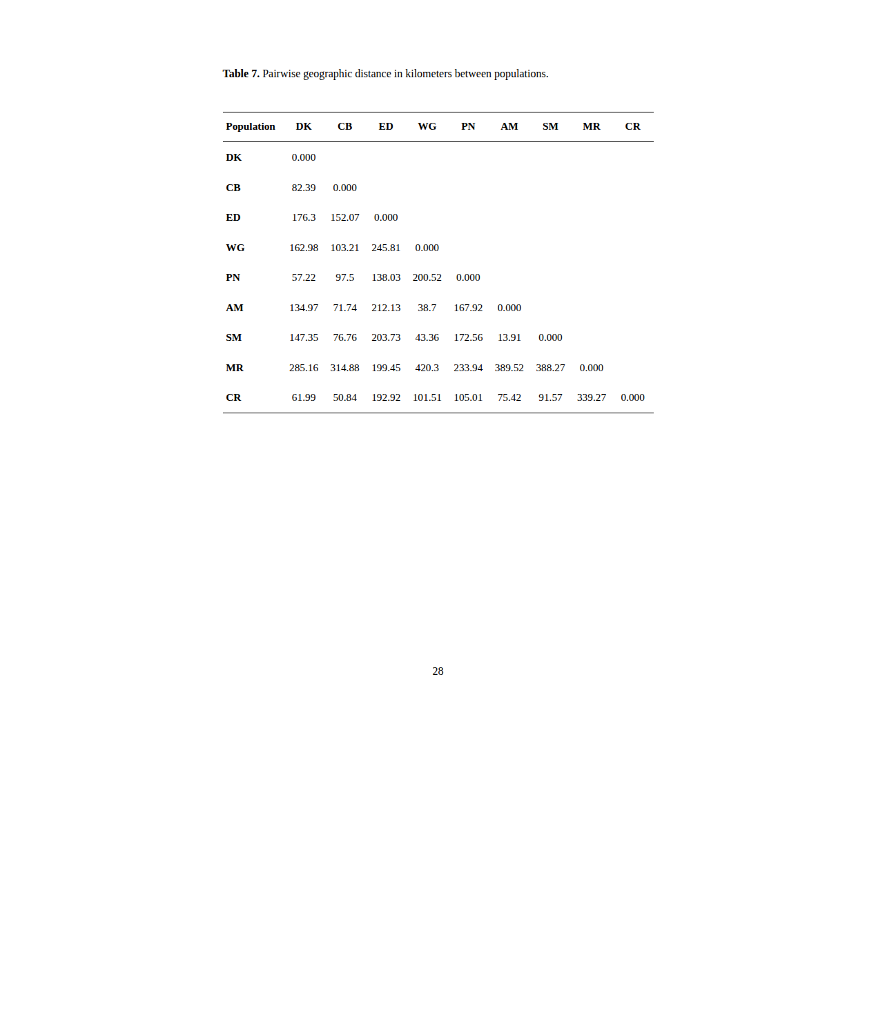Table 7. Pairwise geographic distance in kilometers between populations.
| Population | DK | CB | ED | WG | PN | AM | SM | MR | CR |
| --- | --- | --- | --- | --- | --- | --- | --- | --- | --- |
| DK | 0.000 | | | | | | | | |
| CB | 82.39 | 0.000 | | | | | | | |
| ED | 176.3 | 152.07 | 0.000 | | | | | | |
| WG | 162.98 | 103.21 | 245.81 | 0.000 | | | | | |
| PN | 57.22 | 97.5 | 138.03 | 200.52 | 0.000 | | | | |
| AM | 134.97 | 71.74 | 212.13 | 38.7 | 167.92 | 0.000 | | | |
| SM | 147.35 | 76.76 | 203.73 | 43.36 | 172.56 | 13.91 | 0.000 | | |
| MR | 285.16 | 314.88 | 199.45 | 420.3 | 233.94 | 389.52 | 388.27 | 0.000 | |
| CR | 61.99 | 50.84 | 192.92 | 101.51 | 105.01 | 75.42 | 91.57 | 339.27 | 0.000 |
28